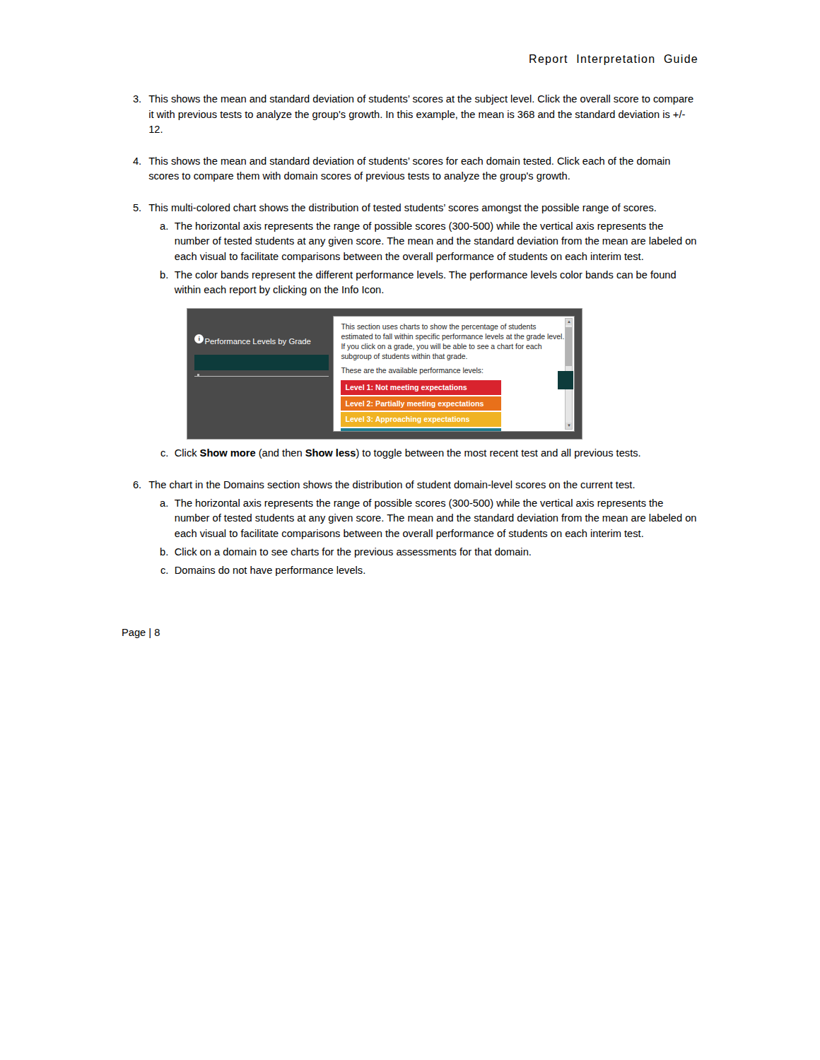Report Interpretation Guide
This shows the mean and standard deviation of students’ scores at the subject level. Click the overall score to compare it with previous tests to analyze the group's growth. In this example, the mean is 368 and the standard deviation is +/- 12.
This shows the mean and standard deviation of students’ scores for each domain tested. Click each of the domain scores to compare them with domain scores of previous tests to analyze the group's growth.
This multi-colored chart shows the distribution of tested students’ scores amongst the possible range of scores.
The horizontal axis represents the range of possible scores (300-500) while the vertical axis represents the number of tested students at any given score. The mean and the standard deviation from the mean are labeled on each visual to facilitate comparisons between the overall performance of students on each interim test.
The color bands represent the different performance levels. The performance levels color bands can be found within each report by clicking on the Info Icon.
i
Performance Levels by Grade
This section uses charts to show the percentage of students estimated to fall within specific performance levels at the grade level. If you click on a grade, you will be able to see a chart for each subgroup of students within that grade.
These are the available performance levels:
Level 1: Not meeting expectations
Level 2: Partially meeting expectations
Level 3: Approaching expectations
Level 4: Meeting expectations
▲
▼
Click Show more (and then Show less) to toggle between the most recent test and all previous tests.
The chart in the Domains section shows the distribution of student domain-level scores on the current test.
The horizontal axis represents the range of possible scores (300-500) while the vertical axis represents the number of tested students at any given score. The mean and the standard deviation from the mean are labeled on each visual to facilitate comparisons between the overall performance of students on each interim test.
Click on a domain to see charts for the previous assessments for that domain.
Domains do not have performance levels.
Page | 8